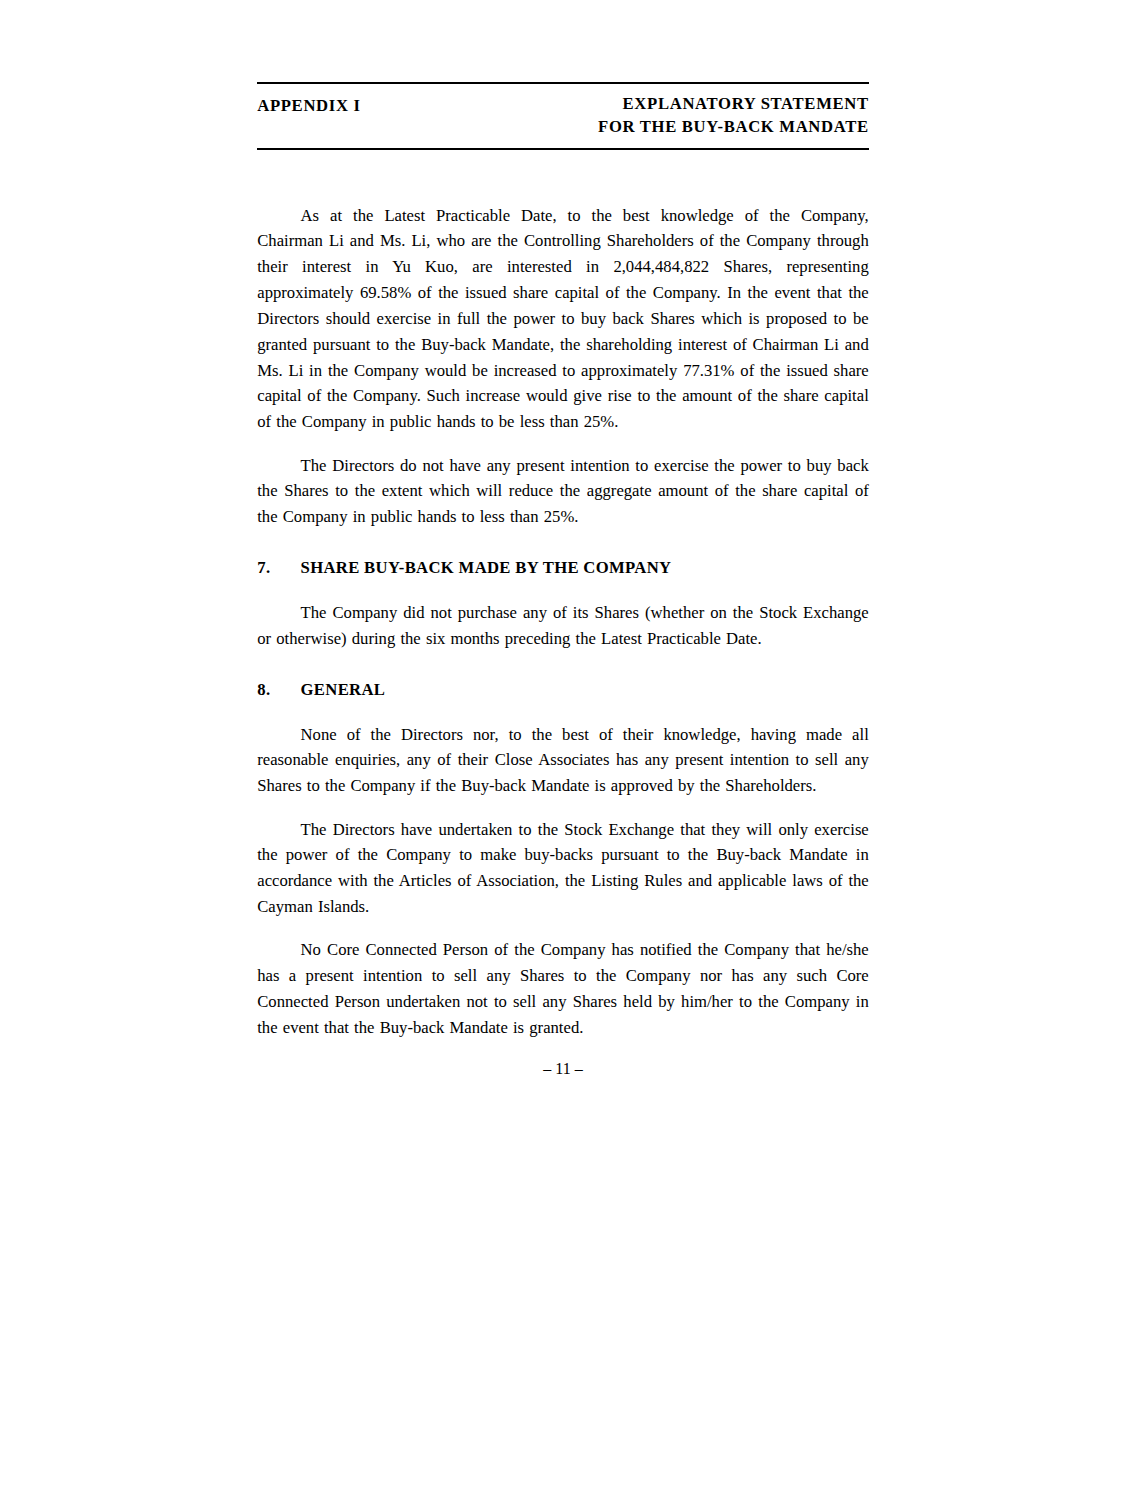APPENDIX I
EXPLANATORY STATEMENT
FOR THE BUY-BACK MANDATE
As at the Latest Practicable Date, to the best knowledge of the Company, Chairman Li and Ms. Li, who are the Controlling Shareholders of the Company through their interest in Yu Kuo, are interested in 2,044,484,822 Shares, representing approximately 69.58% of the issued share capital of the Company. In the event that the Directors should exercise in full the power to buy back Shares which is proposed to be granted pursuant to the Buy-back Mandate, the shareholding interest of Chairman Li and Ms. Li in the Company would be increased to approximately 77.31% of the issued share capital of the Company. Such increase would give rise to the amount of the share capital of the Company in public hands to be less than 25%.
The Directors do not have any present intention to exercise the power to buy back the Shares to the extent which will reduce the aggregate amount of the share capital of the Company in public hands to less than 25%.
7. SHARE BUY-BACK MADE BY THE COMPANY
The Company did not purchase any of its Shares (whether on the Stock Exchange or otherwise) during the six months preceding the Latest Practicable Date.
8. GENERAL
None of the Directors nor, to the best of their knowledge, having made all reasonable enquiries, any of their Close Associates has any present intention to sell any Shares to the Company if the Buy-back Mandate is approved by the Shareholders.
The Directors have undertaken to the Stock Exchange that they will only exercise the power of the Company to make buy-backs pursuant to the Buy-back Mandate in accordance with the Articles of Association, the Listing Rules and applicable laws of the Cayman Islands.
No Core Connected Person of the Company has notified the Company that he/she has a present intention to sell any Shares to the Company nor has any such Core Connected Person undertaken not to sell any Shares held by him/her to the Company in the event that the Buy-back Mandate is granted.
– 11 –